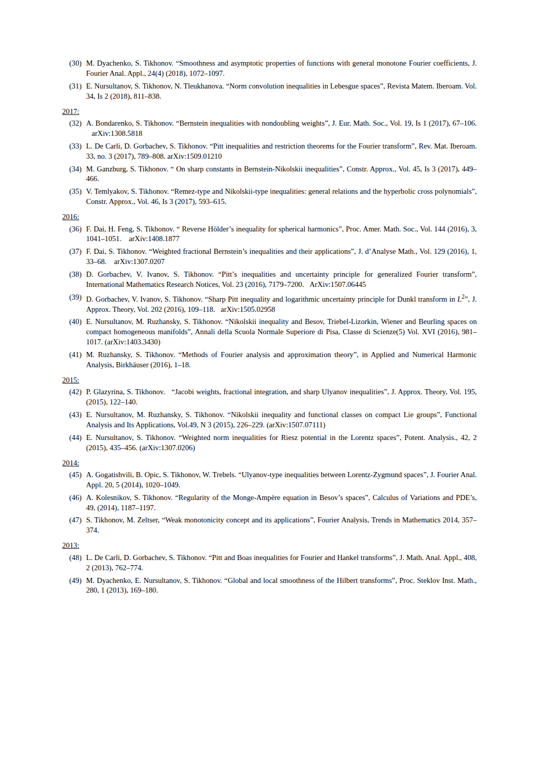(30) M. Dyachenko, S. Tikhonov. “Smoothness and asymptotic properties of functions with general monotone Fourier coefficients, J. Fourier Anal. Appl., 24(4) (2018), 1072–1097.
(31) E. Nursultanov, S. Tikhonov, N. Tleukhanova. “Norm convolution inequalities in Lebesgue spaces”, Revista Matem. Iberoam. Vol. 34, Is 2 (2018), 811–838.
2017:
(32) A. Bondarenko, S. Tikhonov. “Bernstein inequalities with nondoubling weights”, J. Eur. Math. Soc., Vol. 19, Is 1 (2017), 67–106. arXiv:1308.5818
(33) L. De Carli, D. Gorbachev, S. Tikhonov. “Pitt inequalities and restriction theorems for the Fourier transform”, Rev. Mat. Iberoam. 33, no. 3 (2017), 789–808. arXiv:1509.01210
(34) M. Ganzburg, S. Tikhonov. “ On sharp constants in Bernstein-Nikolskii inequalities”, Constr. Approx., Vol. 45, Is 3 (2017), 449–466.
(35) V. Temlyakov, S. Tikhonov. “Remez-type and Nikolskii-type inequalities: general relations and the hyperbolic cross polynomials”, Constr. Approx., Vol. 46, Is 3 (2017), 593–615.
2016:
(36) F. Dai, H. Feng, S. Tikhonov. “ Reverse Hölder’s inequality for spherical harmonics”, Proc. Amer. Math. Soc., Vol. 144 (2016), 3, 1041–1051. arXiv:1408.1877
(37) F. Dai, S. Tikhonov. “Weighted fractional Bernstein’s inequalities and their applications”, J. d’Analyse Math., Vol. 129 (2016), 1, 33–68. arXiv:1307.0207
(38) D. Gorbachev, V. Ivanov, S. Tikhonov. “Pitt’s inequalities and uncertainty principle for generalized Fourier transform”, International Mathematics Research Notices, Vol. 23 (2016), 7179–7200. ArXiv:1507.06445
(39) D. Gorbachev, V. Ivanov, S. Tikhonov. “Sharp Pitt inequality and logarithmic uncertainty principle for Dunkl transform in L2”, J. Approx. Theory, Vol. 202 (2016), 109–118. arXiv:1505.02958
(40) E. Nursultanov, M. Ruzhansky, S. Tikhonov. “Nikolskii inequality and Besov, Triebel-Lizorkin, Wiener and Beurling spaces on compact homogeneous manifolds”, Annali della Scuola Normale Superiore di Pisa, Classe di Scienze(5) Vol. XVI (2016), 981–1017. (arXiv:1403.3430)
(41) M. Ruzhansky, S. Tikhonov. “Methods of Fourier analysis and approximation theory”, in Applied and Numerical Harmonic Analysis, Birkhäuser (2016), 1–18.
2015:
(42) P. Glazyrina, S. Tikhonov. “Jacobi weights, fractional integration, and sharp Ulyanov inequalities”, J. Approx. Theory, Vol. 195, (2015), 122–140.
(43) E. Nursultanov, M. Ruzhansky, S. Tikhonov. “Nikolskii inequality and functional classes on compact Lie groups”, Functional Analysis and Its Applications, Vol.49, N 3 (2015), 226–229. (arXiv:1507.07111)
(44) E. Nursultanov, S. Tikhonov. “Weighted norm inequalities for Riesz potential in the Lorentz spaces”, Potent. Analysis., 42, 2 (2015), 435–456. (arXiv:1307.0206)
2014:
(45) A. Gogatishvili, B. Opic, S. Tikhonov, W. Trebels. “Ulyanov-type inequalities between Lorentz-Zygmund spaces”, J. Fourier Anal. Appl. 20, 5 (2014), 1020–1049.
(46) A. Kolesnikov, S. Tikhonov. “Regularity of the Monge-Ampère equation in Besov’s spaces”, Calculus of Variations and PDE’s, 49, (2014), 1187–1197.
(47) S. Tikhonov, M. Zeltser, “Weak monotonicity concept and its applications”, Fourier Analysis, Trends in Mathematics 2014, 357–374.
2013:
(48) L. De Carli, D. Gorbachev, S. Tikhonov. “Pitt and Boas inequalities for Fourier and Hankel transforms”, J. Math. Anal. Appl., 408, 2 (2013), 762–774.
(49) M. Dyachenko, E. Nursultanov, S. Tikhonov. “Global and local smoothness of the Hilbert transforms”, Proc. Steklov Inst. Math., 280, 1 (2013), 169–180.